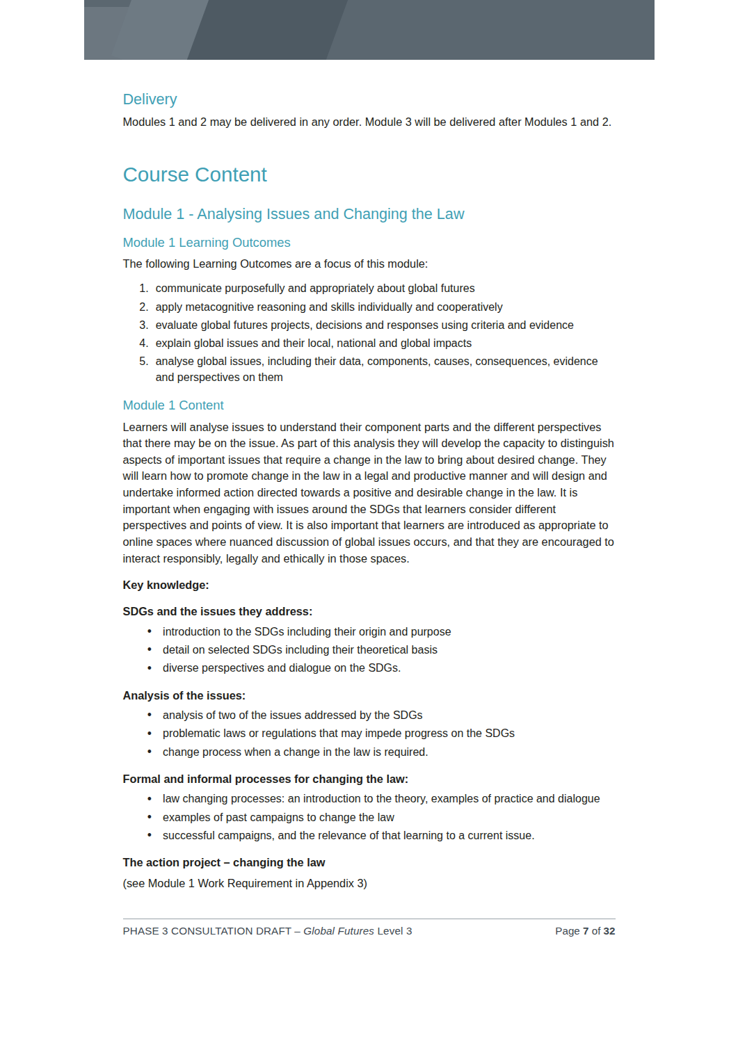Delivery
Modules 1 and 2 may be delivered in any order. Module 3 will be delivered after Modules 1 and 2.
Course Content
Module 1 - Analysing Issues and Changing the Law
Module 1 Learning Outcomes
The following Learning Outcomes are a focus of this module:
communicate purposefully and appropriately about global futures
apply metacognitive reasoning and skills individually and cooperatively
evaluate global futures projects, decisions and responses using criteria and evidence
explain global issues and their local, national and global impacts
analyse global issues, including their data, components, causes, consequences, evidence and perspectives on them
Module 1 Content
Learners will analyse issues to understand their component parts and the different perspectives that there may be on the issue. As part of this analysis they will develop the capacity to distinguish aspects of important issues that require a change in the law to bring about desired change. They will learn how to promote change in the law in a legal and productive manner and will design and undertake informed action directed towards a positive and desirable change in the law. It is important when engaging with issues around the SDGs that learners consider different perspectives and points of view. It is also important that learners are introduced as appropriate to online spaces where nuanced discussion of global issues occurs, and that they are encouraged to interact responsibly, legally and ethically in those spaces.
Key knowledge:
SDGs and the issues they address:
introduction to the SDGs including their origin and purpose
detail on selected SDGs including their theoretical basis
diverse perspectives and dialogue on the SDGs.
Analysis of the issues:
analysis of two of the issues addressed by the SDGs
problematic laws or regulations that may impede progress on the SDGs
change process when a change in the law is required.
Formal and informal processes for changing the law:
law changing processes: an introduction to the theory, examples of practice and dialogue
examples of past campaigns to change the law
successful campaigns, and the relevance of that learning to a current issue.
The action project – changing the law
(see Module 1 Work Requirement in Appendix 3)
PHASE 3 CONSULTATION DRAFT – Global Futures Level 3
Page 7 of 32